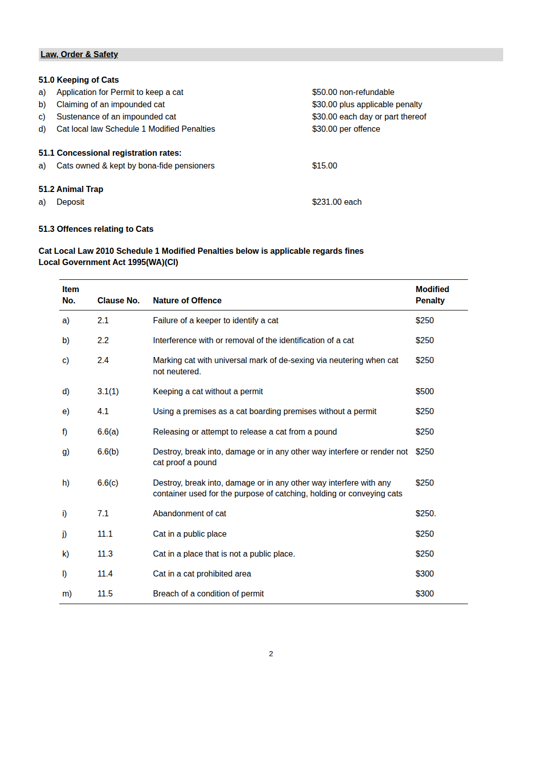Law, Order & Safety
51.0 Keeping of Cats
| a) | Application for Permit to keep a cat | $50.00 non-refundable |
| b) | Claiming of an impounded cat | $30.00 plus applicable penalty |
| c) | Sustenance of an impounded cat | $30.00 each day or part thereof |
| d) | Cat local law Schedule 1 Modified Penalties | $30.00 per offence |
51.1 Concessional registration rates:
| a) | Cats owned & kept by bona-fide pensioners | $15.00 |
51.2 Animal Trap
| a) | Deposit | $231.00 each |
51.3 Offences relating to Cats
Cat Local Law 2010 Schedule 1 Modified Penalties below is applicable regards fines
Local Government Act 1995(WA)(CI)
| Item No. | Clause No. | Nature of Offence | Modified Penalty |
| --- | --- | --- | --- |
| a) | 2.1 | Failure of a keeper to identify a cat | $250 |
| b) | 2.2 | Interference with or removal of the identification of a cat | $250 |
| c) | 2.4 | Marking cat with universal mark of de-sexing via neutering when cat not neutered. | $250 |
| d) | 3.1(1) | Keeping a cat without a permit | $500 |
| e) | 4.1 | Using a premises as a cat boarding premises without a permit | $250 |
| f) | 6.6(a) | Releasing or attempt to release a cat from a pound | $250 |
| g) | 6.6(b) | Destroy, break into, damage or in any other way interfere or render not cat proof a pound | $250 |
| h) | 6.6(c) | Destroy, break into, damage or in any other way interfere with any container used for the purpose of catching, holding or conveying cats | $250 |
| i) | 7.1 | Abandonment of cat | $250. |
| j) | 11.1 | Cat in a public place | $250 |
| k) | 11.3 | Cat in a place that is not a public place. | $250 |
| l) | 11.4 | Cat in a cat prohibited area | $300 |
| m) | 11.5 | Breach of a condition of permit | $300 |
2